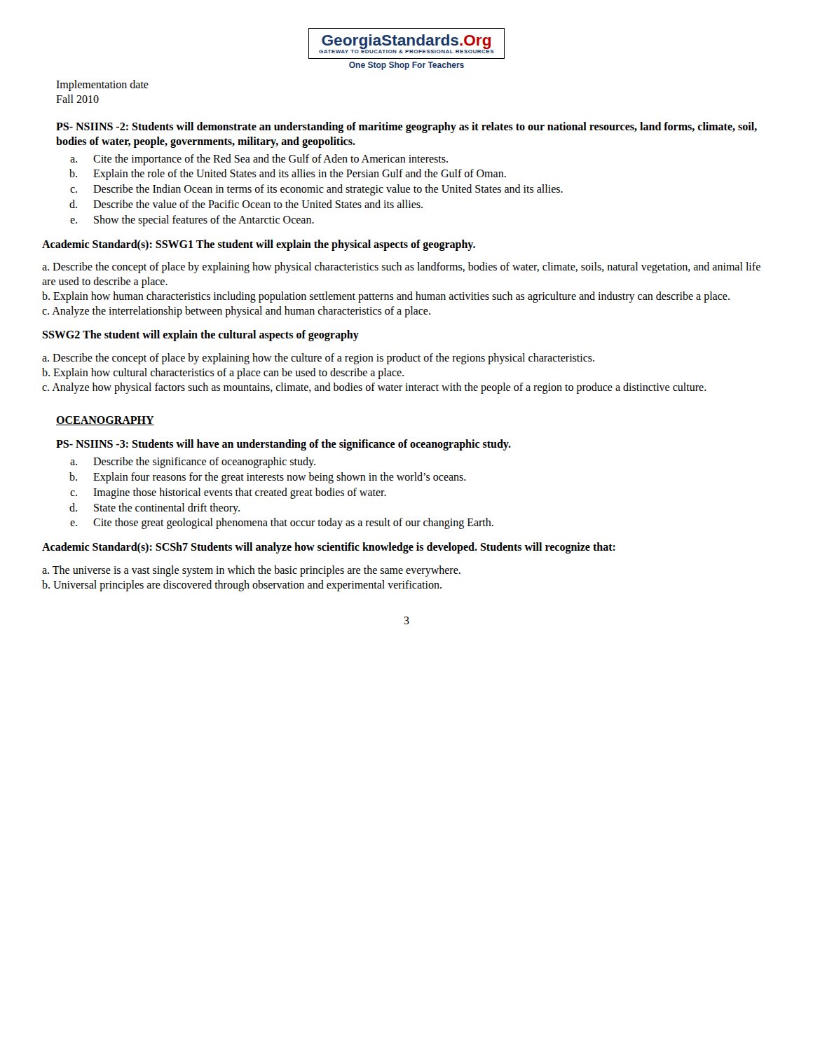GeorgiaStandards.Org
GATEWAY TO EDUCATION & PROFESSIONAL RESOURCES
One Stop Shop For Teachers
Implementation date
Fall 2010
PS- NSIINS -2: Students will demonstrate an understanding of maritime geography as it relates to our national resources, land forms, climate, soil, bodies of water, people, governments, military, and geopolitics.
Cite the importance of the Red Sea and the Gulf of Aden to American interests.
Explain the role of the United States and its allies in the Persian Gulf and the Gulf of Oman.
Describe the Indian Ocean in terms of its economic and strategic value to the United States and its allies.
Describe the value of the Pacific Ocean to the United States and its allies.
Show the special features of the Antarctic Ocean.
Academic Standard(s): SSWG1 The student will explain the physical aspects of geography.
a. Describe the concept of place by explaining how physical characteristics such as landforms, bodies of water, climate, soils, natural vegetation, and animal life are used to describe a place.
b. Explain how human characteristics including population settlement patterns and human activities such as agriculture and industry can describe a place.
c. Analyze the interrelationship between physical and human characteristics of a place.
SSWG2 The student will explain the cultural aspects of geography
a. Describe the concept of place by explaining how the culture of a region is product of the regions physical characteristics.
b. Explain how cultural characteristics of a place can be used to describe a place.
c. Analyze how physical factors such as mountains, climate, and bodies of water interact with the people of a region to produce a distinctive culture.
OCEANOGRAPHY
PS- NSIINS -3: Students will have an understanding of the significance of oceanographic study.
Describe the significance of oceanographic study.
Explain four reasons for the great interests now being shown in the world’s oceans.
Imagine those historical events that created great bodies of water.
State the continental drift theory.
Cite those great geological phenomena that occur today as a result of our changing Earth.
Academic Standard(s): SCSh7 Students will analyze how scientific knowledge is developed. Students will recognize that:
a. The universe is a vast single system in which the basic principles are the same everywhere.
b. Universal principles are discovered through observation and experimental verification.
3